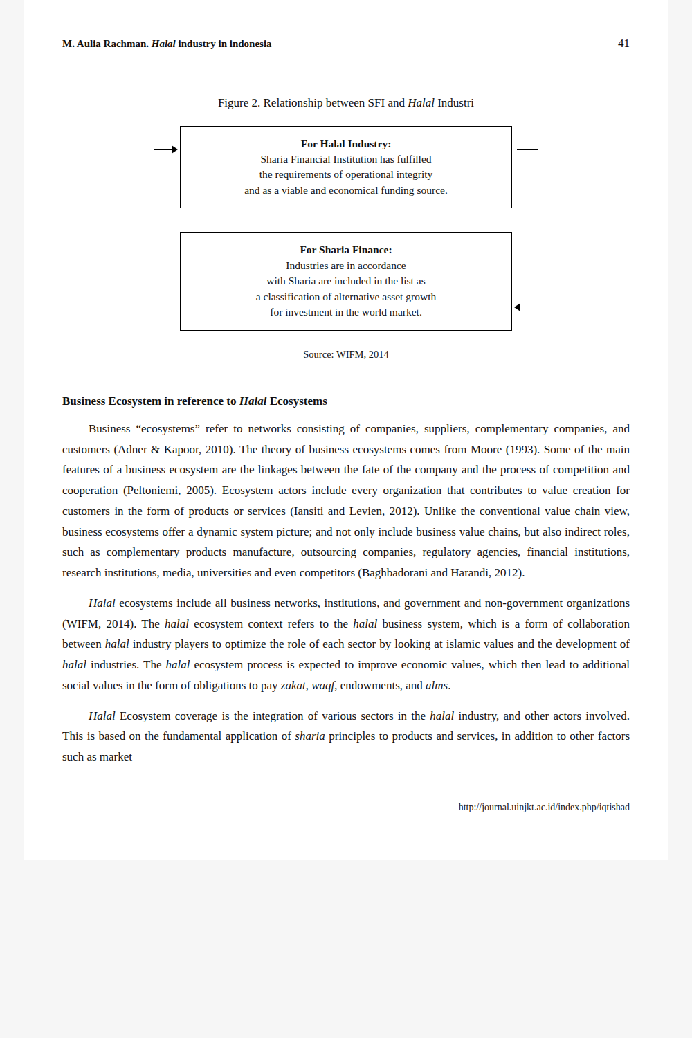M. Aulia Rachman. Halal industry in indonesia 41
Figure 2. Relationship between SFI and Halal Industri
For Halal Industry:
Sharia Financial Institution has fulfilled
the requirements of operational integrity
and as a viable and economical funding source.
For Sharia Finance:
Industries are in accordance
with Sharia are included in the list as
a classification of alternative asset growth
for investment in the world market.
Source: WIFM, 2014
Business Ecosystem in reference to Halal Ecosystems
Business “ecosystems” refer to networks consisting of companies, suppliers, complementary companies, and customers (Adner & Kapoor, 2010). The theory of business ecosystems comes from Moore (1993). Some of the main features of a business ecosystem are the linkages between the fate of the company and the process of competition and cooperation (Peltoniemi, 2005). Ecosystem actors include every organization that contributes to value creation for customers in the form of products or services (Iansiti and Levien, 2012). Unlike the conventional value chain view, business ecosystems offer a dynamic system picture; and not only include business value chains, but also indirect roles, such as complementary products manufacture, outsourcing companies, regulatory agencies, financial institutions, research institutions, media, universities and even competitors (Baghbadorani and Harandi, 2012).
Halal ecosystems include all business networks, institutions, and government and non-government organizations (WIFM, 2014). The halal ecosystem context refers to the halal business system, which is a form of collaboration between halal industry players to optimize the role of each sector by looking at islamic values and the development of halal industries. The halal ecosystem process is expected to improve economic values, which then lead to additional social values in the form of obligations to pay zakat, waqf, endowments, and alms.
Halal Ecosystem coverage is the integration of various sectors in the halal industry, and other actors involved. This is based on the fundamental application of sharia principles to products and services, in addition to other factors such as market
http://journal.uinjkt.ac.id/index.php/iqtishad